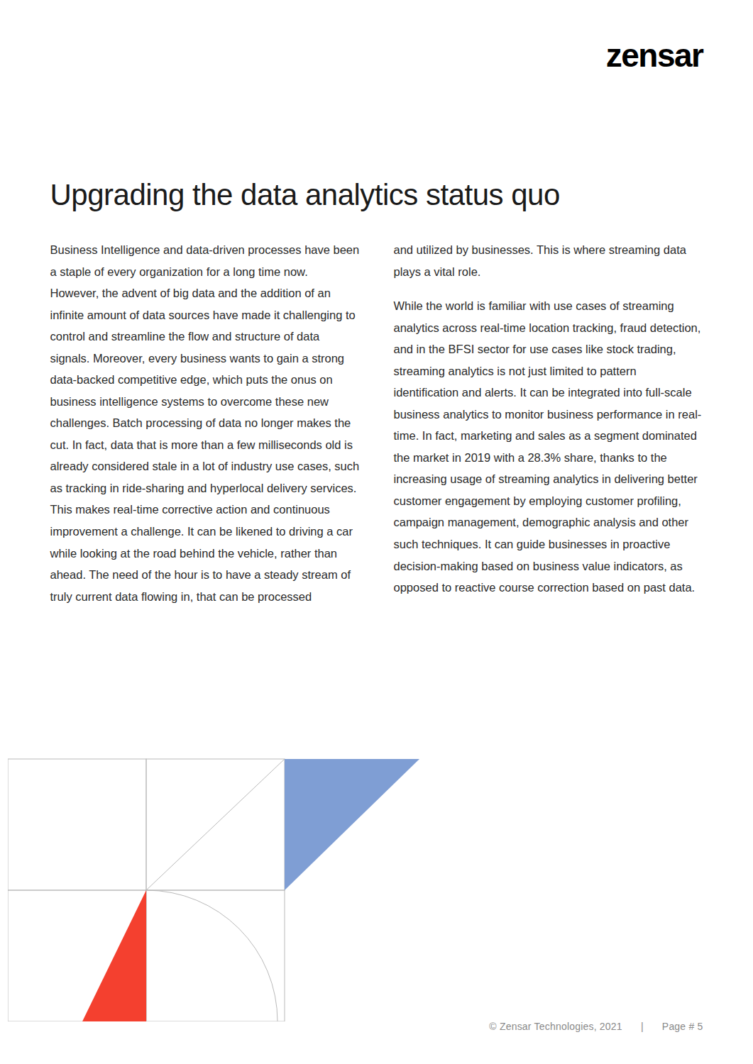zensar
Upgrading the data analytics status quo
Business Intelligence and data-driven processes have been a staple of every organization for a long time now. However, the advent of big data and the addition of an infinite amount of data sources have made it challenging to control and streamline the flow and structure of data signals. Moreover, every business wants to gain a strong data-backed competitive edge, which puts the onus on business intelligence systems to overcome these new challenges. Batch processing of data no longer makes the cut. In fact, data that is more than a few milliseconds old is already considered stale in a lot of industry use cases, such as tracking in ride-sharing and hyperlocal delivery services. This makes real-time corrective action and continuous improvement a challenge. It can be likened to driving a car while looking at the road behind the vehicle, rather than ahead. The need of the hour is to have a steady stream of truly current data flowing in, that can be processed
and utilized by businesses. This is where streaming data plays a vital role.
While the world is familiar with use cases of streaming analytics across real-time location tracking, fraud detection, and in the BFSI sector for use cases like stock trading, streaming analytics is not just limited to pattern identification and alerts. It can be integrated into full-scale business analytics to monitor business performance in real-time. In fact, marketing and sales as a segment dominated the market in 2019 with a 28.3% share, thanks to the increasing usage of streaming analytics in delivering better customer engagement by employing customer profiling, campaign management, demographic analysis and other such techniques. It can guide businesses in proactive decision-making based on business value indicators, as opposed to reactive course correction based on past data.
© Zensar Technologies, 2021 | Page # 5